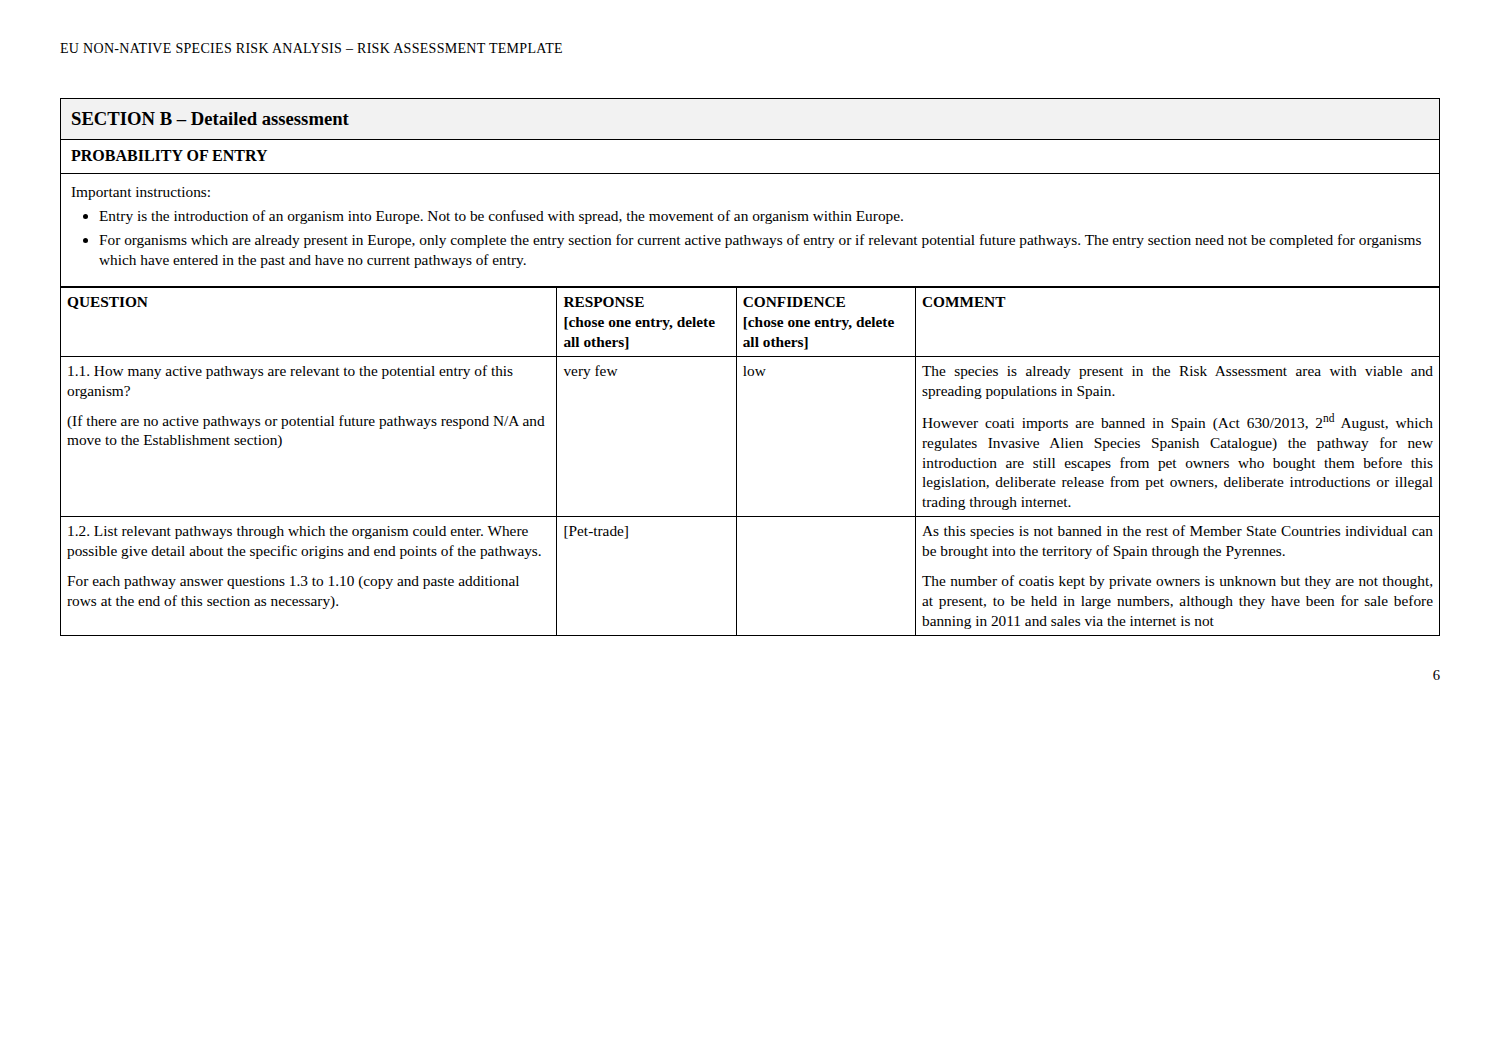EU NON-NATIVE SPECIES RISK ANALYSIS – RISK ASSESSMENT TEMPLATE
SECTION B – Detailed assessment
PROBABILITY OF ENTRY
Important instructions:
Entry is the introduction of an organism into Europe. Not to be confused with spread, the movement of an organism within Europe.
For organisms which are already present in Europe, only complete the entry section for current active pathways of entry or if relevant potential future pathways. The entry section need not be completed for organisms which have entered in the past and have no current pathways of entry.
| QUESTION | RESPONSE [chose one entry, delete all others] | CONFIDENCE [chose one entry, delete all others] | COMMENT |
| --- | --- | --- | --- |
| 1.1. How many active pathways are relevant to the potential entry of this organism? (If there are no active pathways or potential future pathways respond N/A and move to the Establishment section) | very few | low | The species is already present in the Risk Assessment area with viable and spreading populations in Spain. However coati imports are banned in Spain (Act 630/2013, 2 nd August, which regulates Invasive Alien Species Spanish Catalogue) the pathway for new introduction are still escapes from pet owners who bought them before this legislation, deliberate release from pet owners, deliberate introductions or illegal trading through internet. |
| 1.2. List relevant pathways through which the organism could enter. Where possible give detail about the specific origins and end points of the pathways. For each pathway answer questions 1.3 to 1.10 (copy and paste additional rows at the end of this section as necessary). | [Pet-trade] | | As this species is not banned in the rest of Member State Countries individual can be brought into the territory of Spain through the Pyrennes. The number of coatis kept by private owners is unknown but they are not thought, at present, to be held in large numbers, although they have been for sale before banning in 2011 and sales via the internet is not |
6